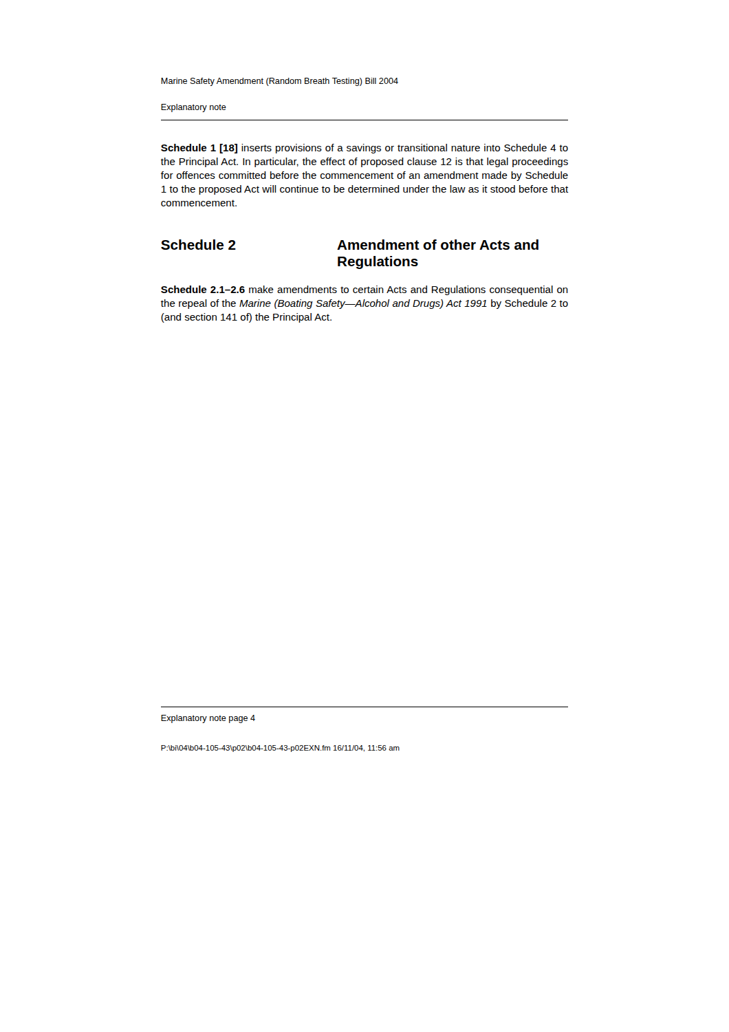Marine Safety Amendment (Random Breath Testing) Bill 2004
Explanatory note
Schedule 1 [18] inserts provisions of a savings or transitional nature into Schedule 4 to the Principal Act. In particular, the effect of proposed clause 12 is that legal proceedings for offences committed before the commencement of an amendment made by Schedule 1 to the proposed Act will continue to be determined under the law as it stood before that commencement.
Schedule 2 Amendment of other Acts and Regulations
Schedule 2.1–2.6 make amendments to certain Acts and Regulations consequential on the repeal of the Marine (Boating Safety—Alcohol and Drugs) Act 1991 by Schedule 2 to (and section 141 of) the Principal Act.
Explanatory note page 4
P:\bi\04\b04-105-43\p02\b04-105-43-p02EXN.fm 16/11/04, 11:56 am